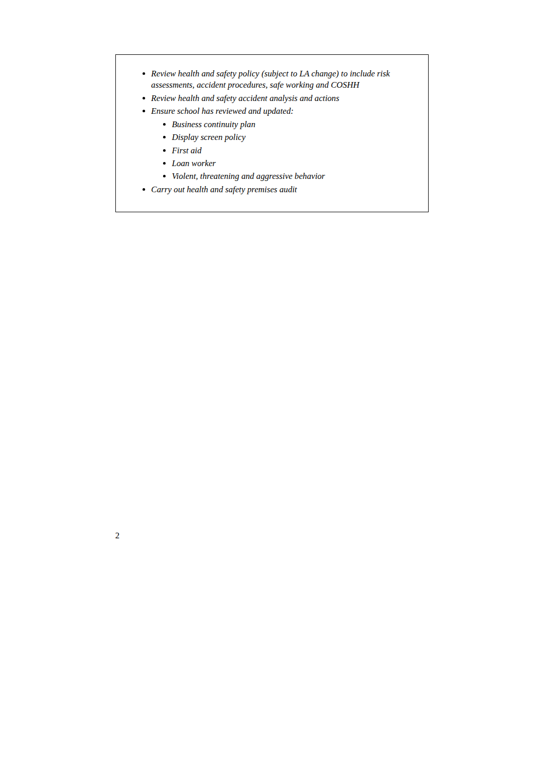Review health and safety policy (subject to LA change) to include risk assessments, accident procedures, safe working and COSHH
Review health and safety accident analysis and actions
Ensure school has reviewed and updated:
Business continuity plan
Display screen policy
First aid
Loan worker
Violent, threatening and aggressive behavior
Carry out health and safety premises audit
2